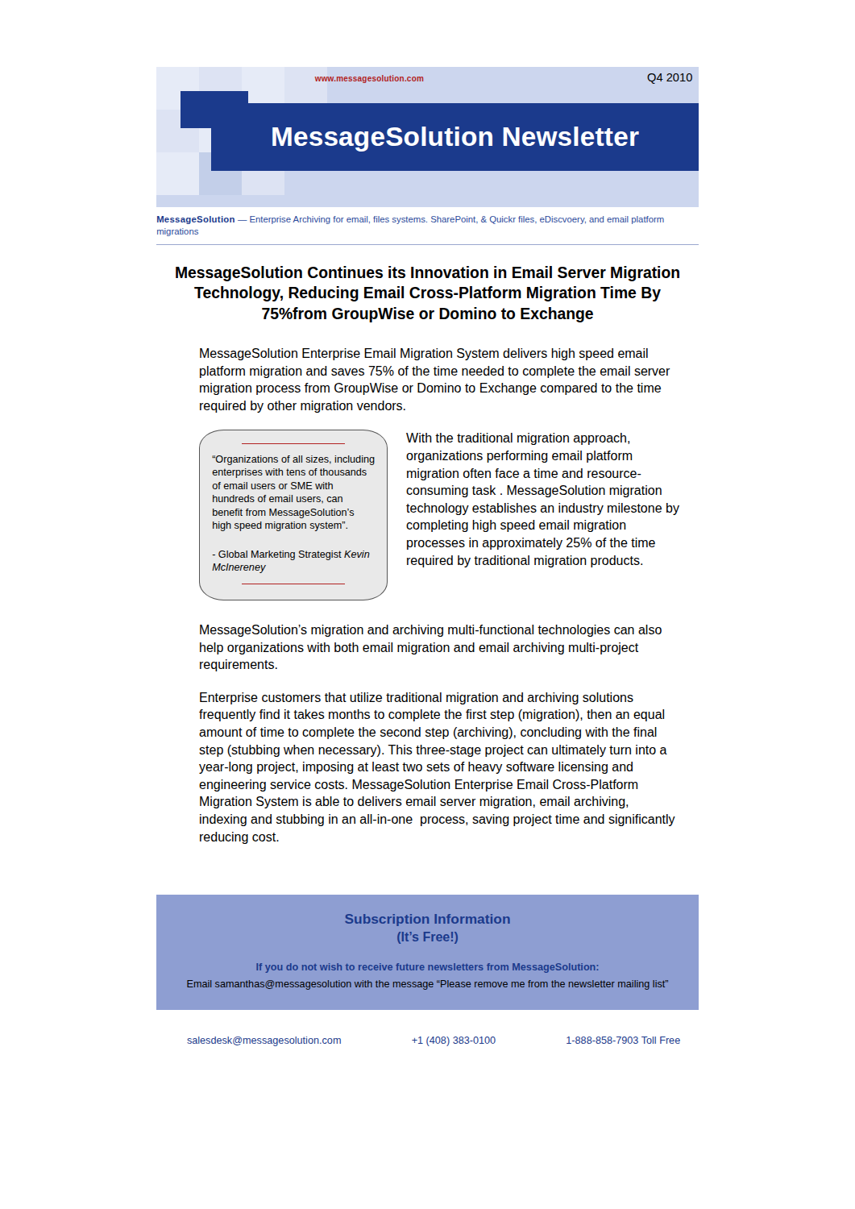www.messagesolution.com
Q4 2010
MessageSolution Newsletter
MessageSolution — Enterprise Archiving for email, files systems. SharePoint, & Quickr files, eDiscvoery, and email platform migrations
MessageSolution Continues its Innovation in Email Server Migration Technology, Reducing Email Cross-Platform Migration Time By 75%from GroupWise or Domino to Exchange
MessageSolution Enterprise Email Migration System delivers high speed email platform migration and saves 75% of the time needed to complete the email server migration process from GroupWise or Domino to Exchange compared to the time required by other migration vendors.
“Organizations of all sizes, including enterprises with tens of thousands of email users or SME with hundreds of email users, can benefit from MessageSolution’s high speed migration system”.
- Global Marketing Strategist Kevin McInereney
With the traditional migration approach, organizations performing email platform migration often face a time and resource-consuming task . MessageSolution migration technology establishes an industry milestone by completing high speed email migration processes in approximately 25% of the time required by traditional migration products.
MessageSolution’s migration and archiving multi-functional technologies can also help organizations with both email migration and email archiving multi-project requirements.
Enterprise customers that utilize traditional migration and archiving solutions frequently find it takes months to complete the first step (migration), then an equal amount of time to complete the second step (archiving), concluding with the final step (stubbing when necessary). This three-stage project can ultimately turn into a year-long project, imposing at least two sets of heavy software licensing and engineering service costs. MessageSolution Enterprise Email Cross-Platform Migration System is able to delivers email server migration, email archiving, indexing and stubbing in an all-in-one process, saving project time and significantly reducing cost.
Subscription Information
(It’s Free!)
If you do not wish to receive future newsletters from MessageSolution:
Email samanthas@messagesolution with the message “Please remove me from the newsletter mailing list”
salesdesk@messagesolution.com +1 (408) 383-0100 1-888-858-7903 Toll Free